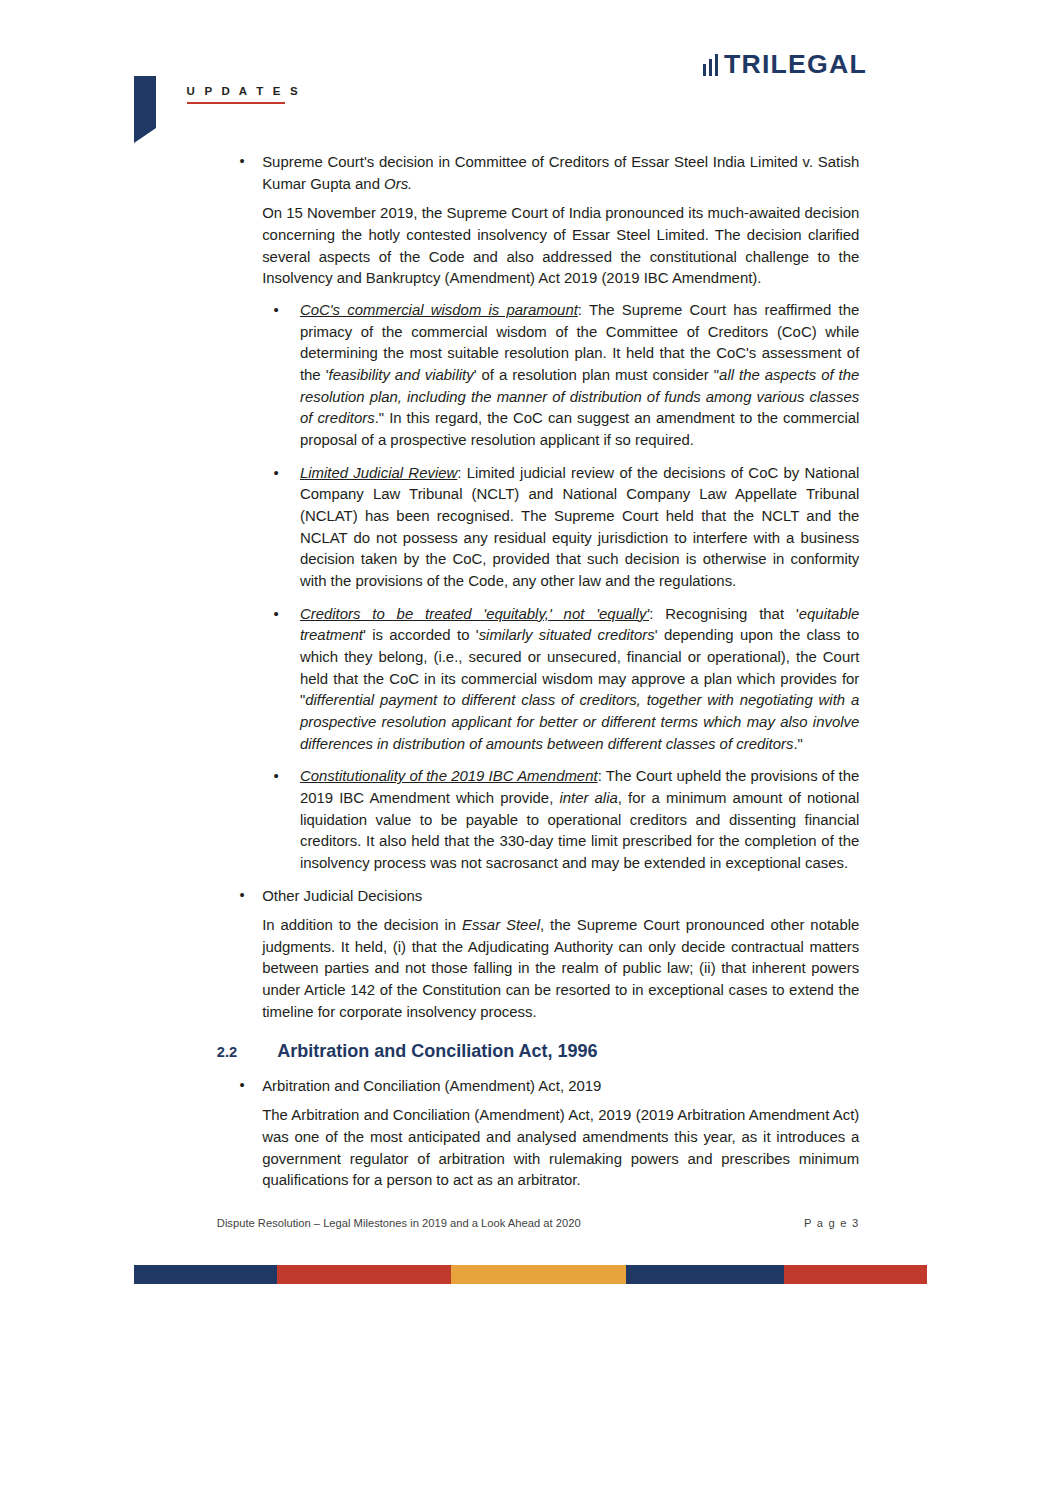TRILEGAL
U P D A T E S
• Supreme Court's decision in Committee of Creditors of Essar Steel India Limited v. Satish Kumar Gupta and Ors.
On 15 November 2019, the Supreme Court of India pronounced its much-awaited decision concerning the hotly contested insolvency of Essar Steel Limited. The decision clarified several aspects of the Code and also addressed the constitutional challenge to the Insolvency and Bankruptcy (Amendment) Act 2019 (2019 IBC Amendment).
• CoC's commercial wisdom is paramount: The Supreme Court has reaffirmed the primacy of the commercial wisdom of the Committee of Creditors (CoC) while determining the most suitable resolution plan. It held that the CoC's assessment of the 'feasibility and viability' of a resolution plan must consider "all the aspects of the resolution plan, including the manner of distribution of funds among various classes of creditors." In this regard, the CoC can suggest an amendment to the commercial proposal of a prospective resolution applicant if so required.
• Limited Judicial Review: Limited judicial review of the decisions of CoC by National Company Law Tribunal (NCLT) and National Company Law Appellate Tribunal (NCLAT) has been recognised. The Supreme Court held that the NCLT and the NCLAT do not possess any residual equity jurisdiction to interfere with a business decision taken by the CoC, provided that such decision is otherwise in conformity with the provisions of the Code, any other law and the regulations.
• Creditors to be treated 'equitably,' not 'equally': Recognising that 'equitable treatment' is accorded to 'similarly situated creditors' depending upon the class to which they belong, (i.e., secured or unsecured, financial or operational), the Court held that the CoC in its commercial wisdom may approve a plan which provides for "differential payment to different class of creditors, together with negotiating with a prospective resolution applicant for better or different terms which may also involve differences in distribution of amounts between different classes of creditors."
• Constitutionality of the 2019 IBC Amendment: The Court upheld the provisions of the 2019 IBC Amendment which provide, inter alia, for a minimum amount of notional liquidation value to be payable to operational creditors and dissenting financial creditors. It also held that the 330-day time limit prescribed for the completion of the insolvency process was not sacrosanct and may be extended in exceptional cases.
• Other Judicial Decisions
In addition to the decision in Essar Steel, the Supreme Court pronounced other notable judgments. It held, (i) that the Adjudicating Authority can only decide contractual matters between parties and not those falling in the realm of public law; (ii) that inherent powers under Article 142 of the Constitution can be resorted to in exceptional cases to extend the timeline for corporate insolvency process.
2.2
Arbitration and Conciliation Act, 1996
• Arbitration and Conciliation (Amendment) Act, 2019
The Arbitration and Conciliation (Amendment) Act, 2019 (2019 Arbitration Amendment Act) was one of the most anticipated and analysed amendments this year, as it introduces a government regulator of arbitration with rulemaking powers and prescribes minimum qualifications for a person to act as an arbitrator.
Dispute Resolution – Legal Milestones in 2019 and a Look Ahead at 2020
P a g e 3